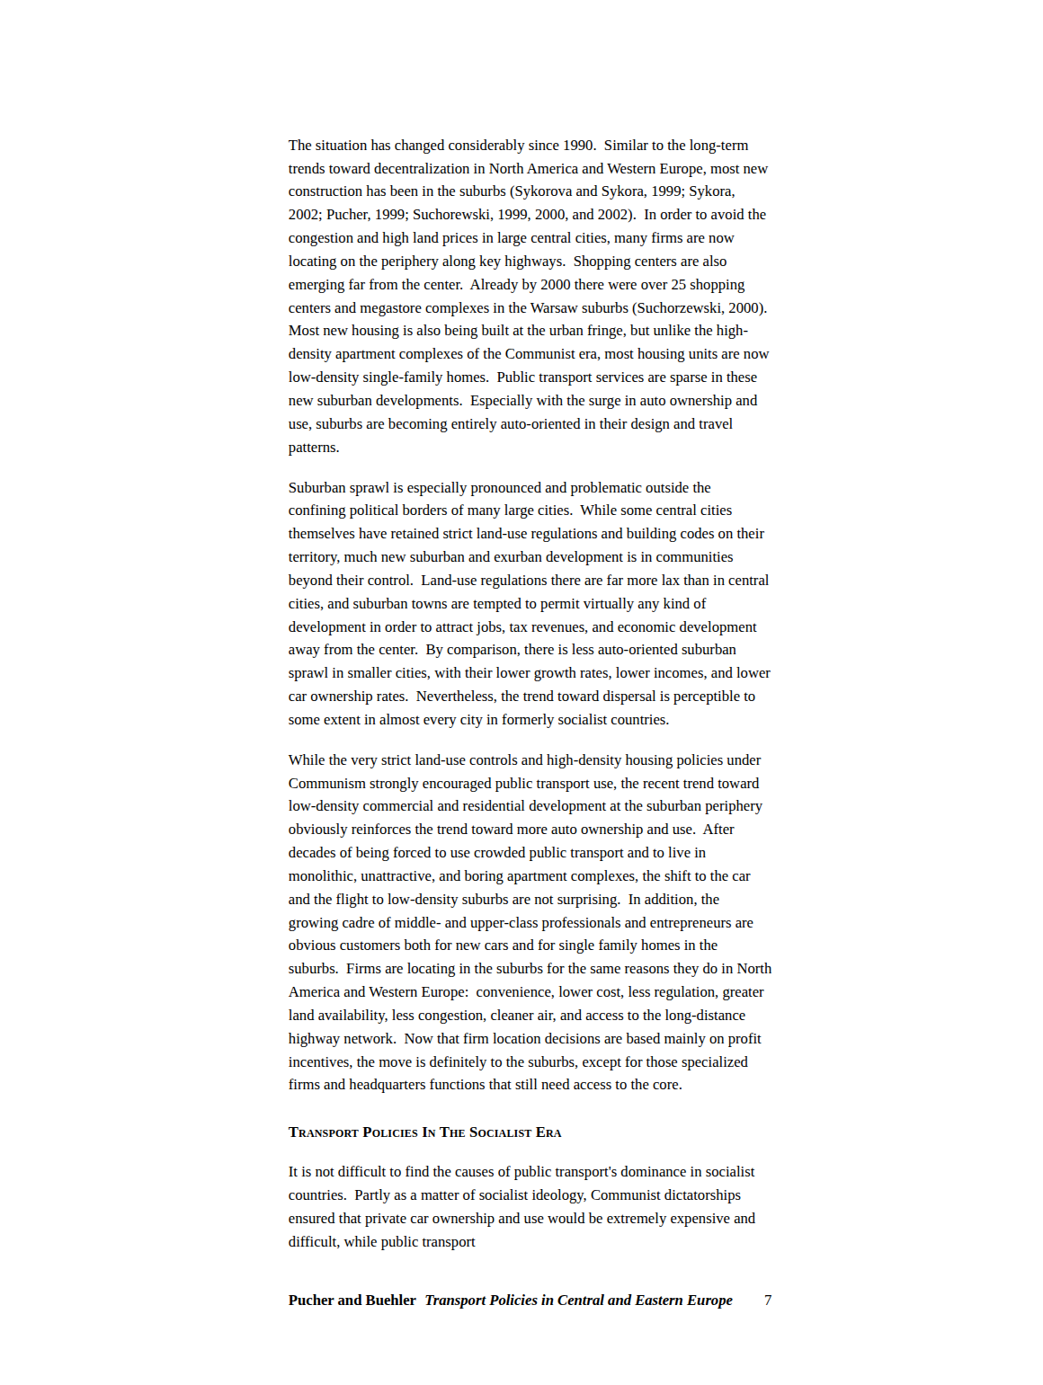The situation has changed considerably since 1990. Similar to the long-term trends toward decentralization in North America and Western Europe, most new construction has been in the suburbs (Sykorova and Sykora, 1999; Sykora, 2002; Pucher, 1999; Suchorewski, 1999, 2000, and 2002). In order to avoid the congestion and high land prices in large central cities, many firms are now locating on the periphery along key highways. Shopping centers are also emerging far from the center. Already by 2000 there were over 25 shopping centers and megastore complexes in the Warsaw suburbs (Suchorzewski, 2000). Most new housing is also being built at the urban fringe, but unlike the high-density apartment complexes of the Communist era, most housing units are now low-density single‑family homes. Public transport services are sparse in these new suburban developments. Especially with the surge in auto ownership and use, suburbs are becoming entirely auto-oriented in their design and travel patterns.
Suburban sprawl is especially pronounced and problematic outside the confining political borders of many large cities. While some central cities themselves have retained strict land-use regulations and building codes on their territory, much new suburban and exurban development is in communities beyond their control. Land-use regulations there are far more lax than in central cities, and suburban towns are tempted to permit virtually any kind of development in order to attract jobs, tax revenues, and economic development away from the center. By comparison, there is less auto-oriented suburban sprawl in smaller cities, with their lower growth rates, lower incomes, and lower car ownership rates. Nevertheless, the trend toward dispersal is perceptible to some extent in almost every city in formerly socialist countries.
While the very strict land-use controls and high-density housing policies under Communism strongly encouraged public transport use, the recent trend toward low‑density commercial and residential development at the suburban periphery obviously reinforces the trend toward more auto ownership and use. After decades of being forced to use crowded public transport and to live in monolithic, unattractive, and boring apartment complexes, the shift to the car and the flight to low-density suburbs are not surprising. In addition, the growing cadre of middle- and upper-class professionals and entrepreneurs are obvious customers both for new cars and for single family homes in the suburbs. Firms are locating in the suburbs for the same reasons they do in North America and Western Europe: convenience, lower cost, less regulation, greater land availability, less congestion, cleaner air, and access to the long-distance highway network. Now that firm location decisions are based mainly on profit incentives, the move is definitely to the suburbs, except for those specialized firms and headquarters functions that still need access to the core.
Transport Policies In The Socialist Era
It is not difficult to find the causes of public transport's dominance in socialist countries. Partly as a matter of socialist ideology, Communist dictatorships ensured that private car ownership and use would be extremely expensive and difficult, while public transport
Pucher and Buehler Transport Policies in Central and Eastern Europe 7